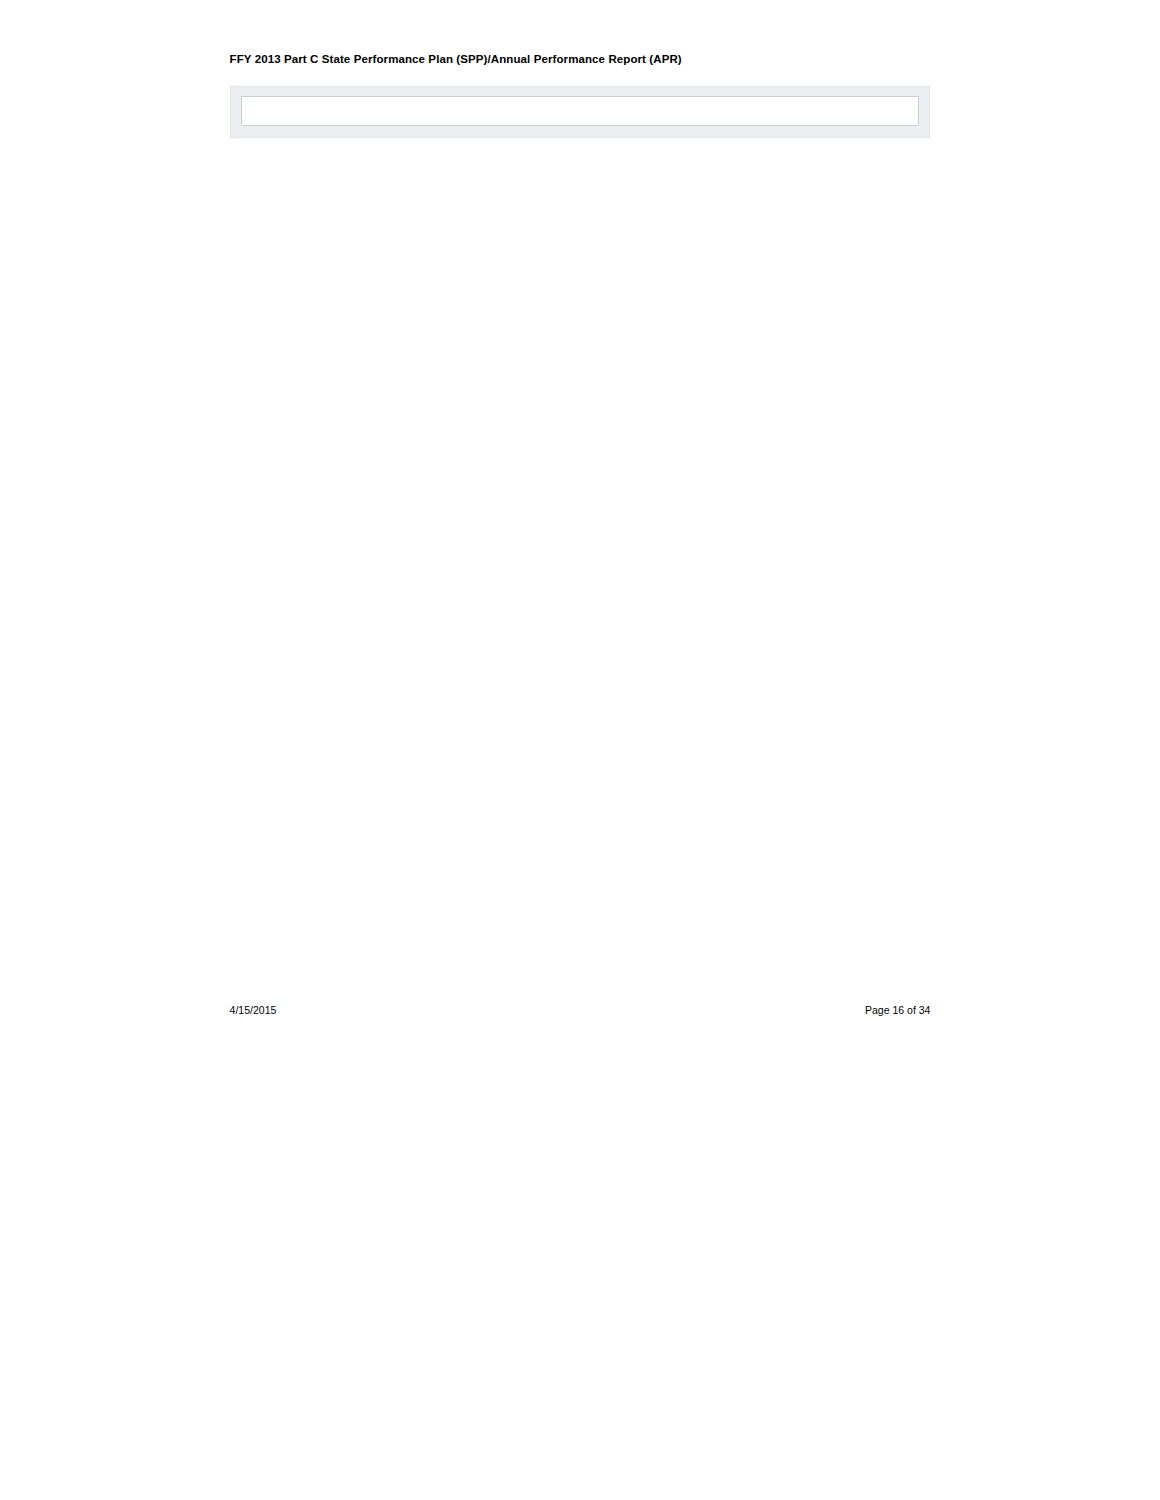FFY 2013 Part C State Performance Plan (SPP)/Annual Performance Report (APR)
4/15/2015 Page 16 of 34